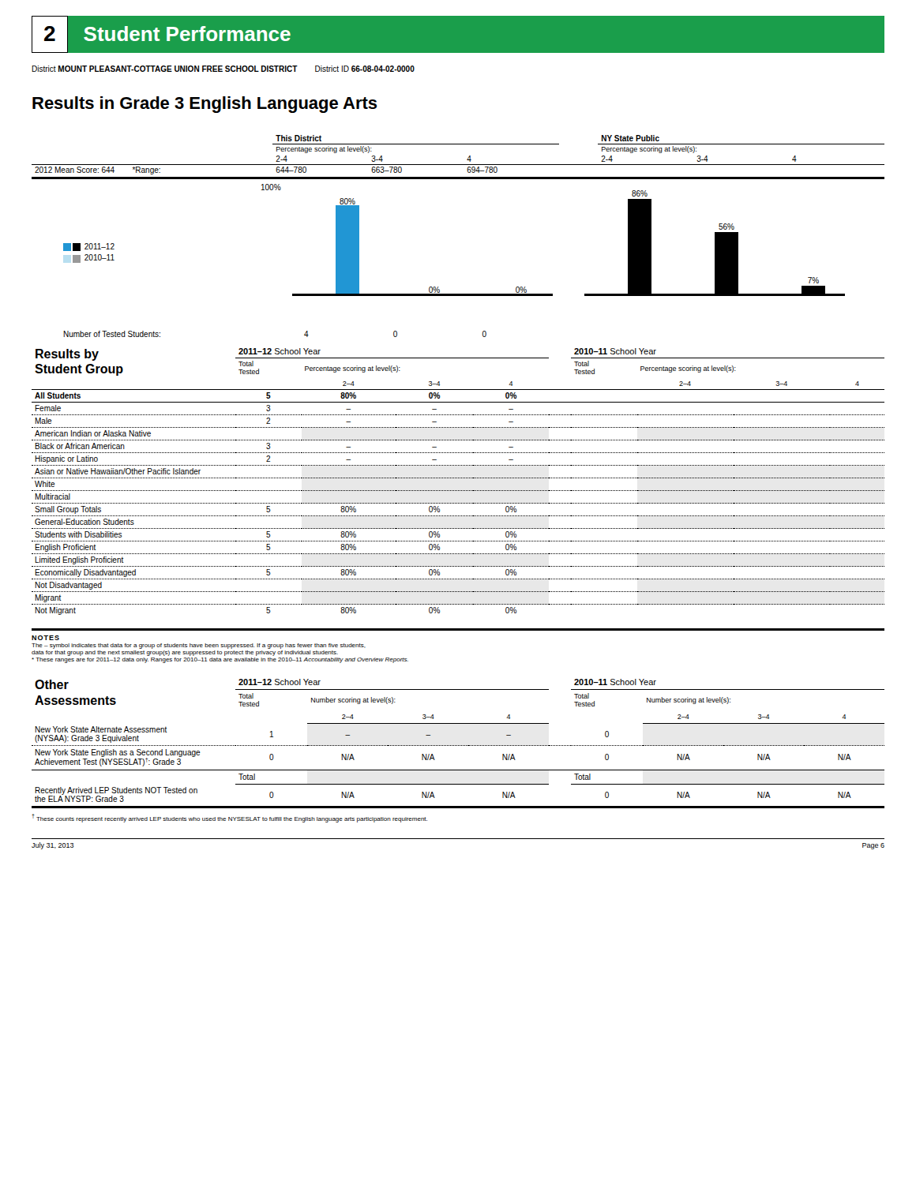2
Student Performance
District MOUNT PLEASANT-COTTAGE UNION FREE SCHOOL DISTRICT District ID 66-08-04-02-0000
Results in Grade 3 English Language Arts
| | This District | | NY State Public |
| | Percentage scoring at level(s): | | Percentage scoring at level(s): |
| | 2-4 | 3-4 | 4 | | 2-4 | 3-4 | 4 |
| 2012 Mean Score: 644 *Range: | 644–780 | 663–780 | 694–780 | | | | |
100%
2011–12
2010–11
80%
0%
0%
86%
56%
7%
Number of Tested Students: 4 0 0
| Results by Student Group | 2011–12 School Year | | 2010–11 School Year |
| Total Tested | Percentage scoring at level(s): | | Total Tested | Percentage scoring at level(s): |
| | 2–4 | 3–4 | 4 | | 2–4 | 3–4 | 4 |
| All Students | 5 | 80% | 0% | 0% | | | | | |
| Female | 3 | – | – | – | | | | | |
| Male | 2 | – | – | – | | | | | |
| American Indian or Alaska Native | | | | | | | | | |
| Black or African American | 3 | – | – | – | | | | | |
| Hispanic or Latino | 2 | – | – | – | | | | | |
| Asian or Native Hawaiian/Other Pacific Islander | | | | | | | | | |
| White | | | | | | | | | |
| Multiracial | | | | | | | | | |
| Small Group Totals | 5 | 80% | 0% | 0% | | | | | |
| General-Education Students | | | | | | | | | |
| Students with Disabilities | 5 | 80% | 0% | 0% | | | | | |
| English Proficient | 5 | 80% | 0% | 0% | | | | | |
| Limited English Proficient | | | | | | | | | |
| Economically Disadvantaged | 5 | 80% | 0% | 0% | | | | | |
| Not Disadvantaged | | | | | | | | | |
| Migrant | | | | | | | | | |
| Not Migrant | 5 | 80% | 0% | 0% | | | | | |
NOTES
The – symbol indicates that data for a group of students have been suppressed. If a group has fewer than five students,
data for that group and the next smallest group(s) are suppressed to protect the privacy of individual students.
* These ranges are for 2011–12 data only. Ranges for 2010–11 data are available in the 2010–11 Accountability and Overview Reports.
| Other Assessments | 2011–12 School Year | | 2010–11 School Year |
| Total Tested | Number scoring at level(s): | | Total Tested | Number scoring at level(s): |
| | 2–4 | 3–4 | 4 | | 2–4 | 3–4 | 4 |
| New York State Alternate Assessment (NYSAA): Grade 3 Equivalent | 1 | – | – | – | | 0 | | | |
| New York State English as a Second Language Achievement Test (NYSESLAT) † : Grade 3 | 0 | N/A | N/A | N/A | | 0 | N/A | N/A | N/A |
| | Total | | | | | Total | | | |
| Recently Arrived LEP Students NOT Tested on the ELA NYSTP: Grade 3 | 0 | N/A | N/A | N/A | | 0 | N/A | N/A | N/A |
† These counts represent recently arrived LEP students who used the NYSESLAT to fulfill the English language arts participation requirement.
July 31, 2013
Page 6